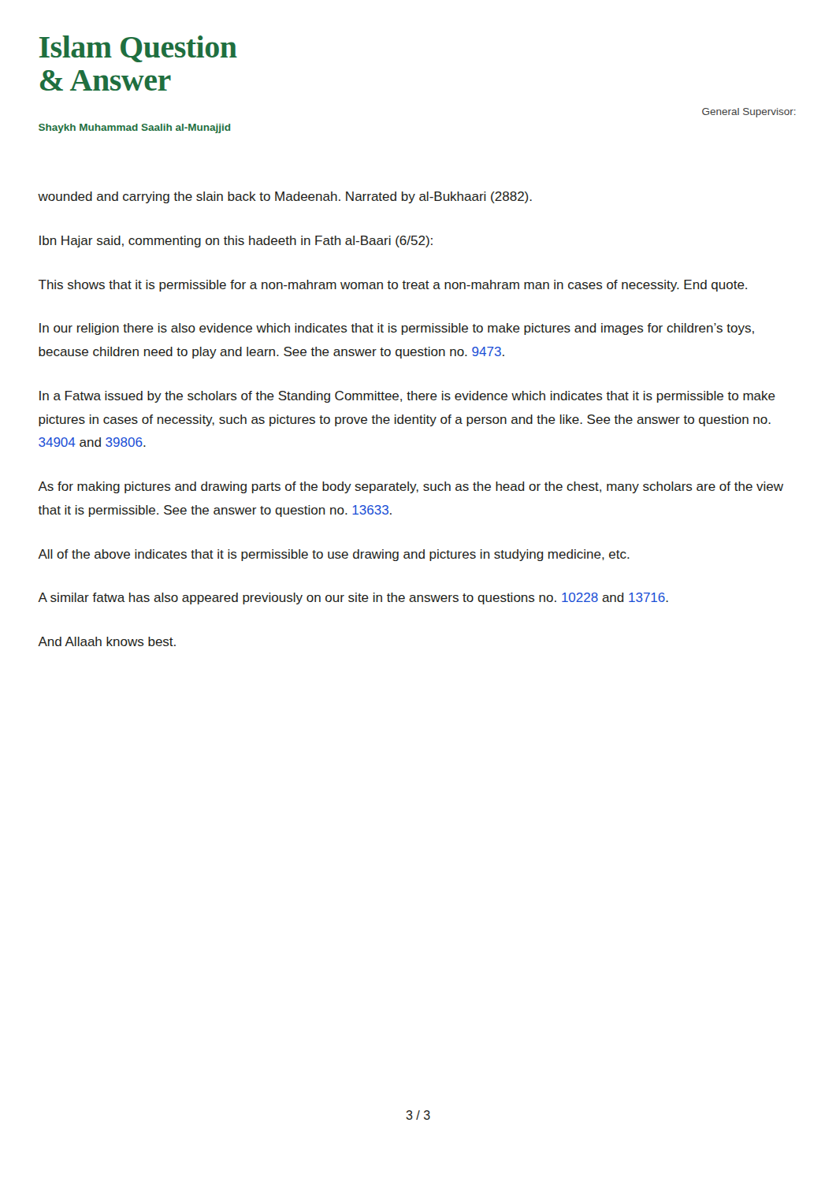Islam Question & Answer
General Supervisor: Shaykh Muhammad Saalih al-Munajjid
wounded and carrying the slain back to Madeenah. Narrated by al-Bukhaari (2882).
Ibn Hajar said, commenting on this hadeeth in Fath al-Baari (6/52):
This shows that it is permissible for a non-mahram woman to treat a non-mahram man in cases of necessity. End quote.
In our religion there is also evidence which indicates that it is permissible to make pictures and images for children’s toys, because children need to play and learn. See the answer to question no. 9473.
In a Fatwa issued by the scholars of the Standing Committee, there is evidence which indicates that it is permissible to make pictures in cases of necessity, such as pictures to prove the identity of a person and the like. See the answer to question no. 34904 and 39806.
As for making pictures and drawing parts of the body separately, such as the head or the chest, many scholars are of the view that it is permissible. See the answer to question no. 13633.
All of the above indicates that it is permissible to use drawing and pictures in studying medicine, etc.
A similar fatwa has also appeared previously on our site in the answers to questions no. 10228 and 13716.
And Allaah knows best.
3 / 3